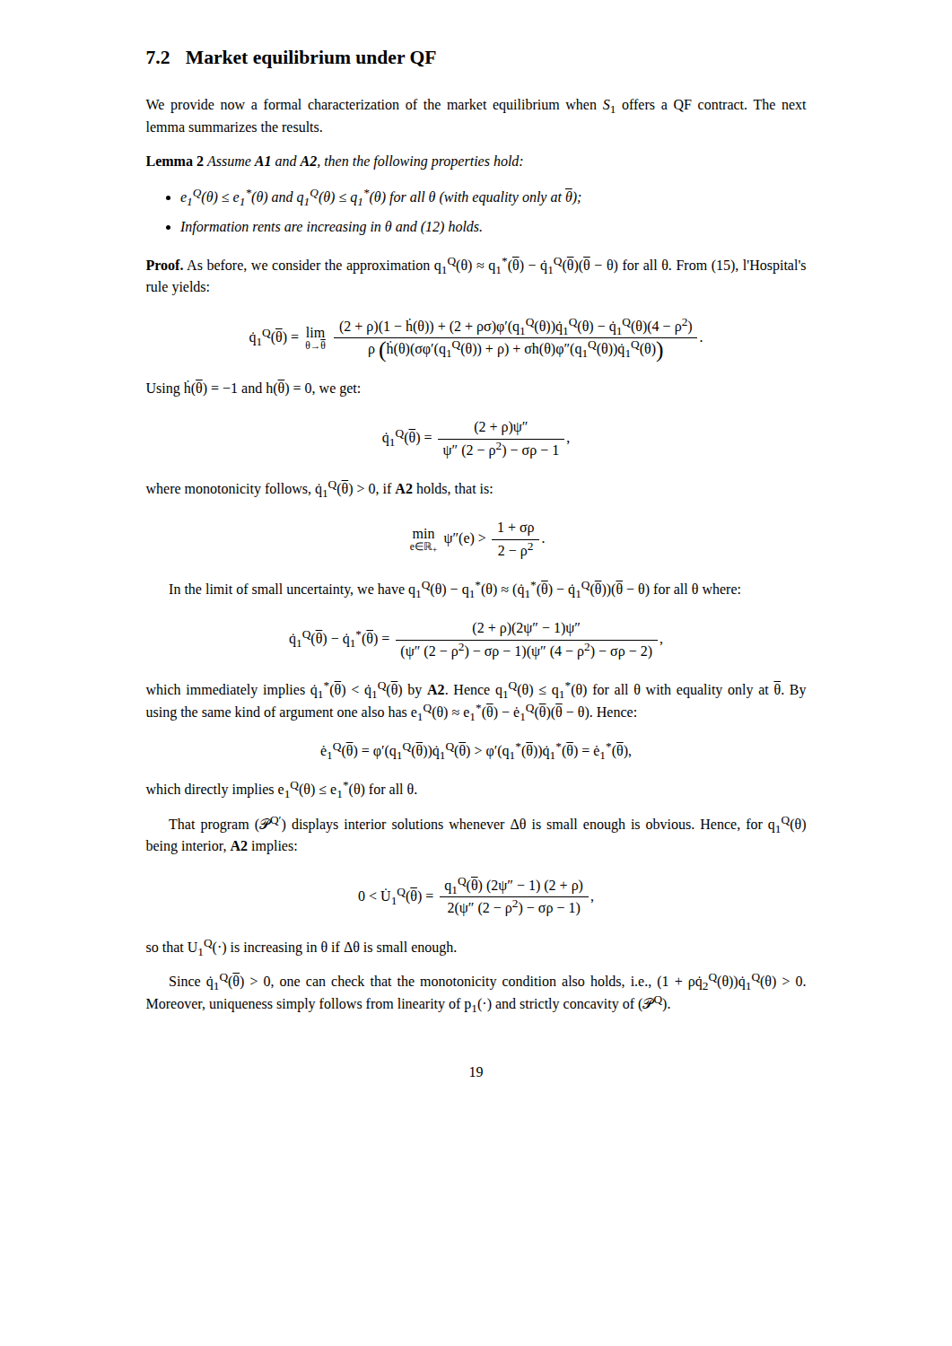7.2 Market equilibrium under QF
We provide now a formal characterization of the market equilibrium when S1 offers a QF contract. The next lemma summarizes the results.
Lemma 2 Assume A1 and A2, then the following properties hold:
e1Q(θ) ≤ e1*(θ) and q1Q(θ) ≤ q1*(θ) for all θ (with equality only at θ);
Information rents are increasing in θ and (12) holds.
Proof. As before, we consider the approximation q1Q(θ) ≈ q1*(θ) − q̇1Q(θ)(θ − θ) for all θ. From (15), l'Hospital's rule yields:
q̇1Q(θ) = lim θ→θ (2 + ρ)(1 − ḣ(θ)) + (2 + ρσ)φ′(q1Q(θ))q̇1Q(θ) − q̇1Q(θ)(4 − ρ2) ρ (ḣ(θ)(σφ′(q1Q(θ)) + ρ) + σh(θ)φ″(q1Q(θ))q̇1Q(θ)) .
Using ḣ(θ) = −1 and h(θ) = 0, we get:
q̇1Q(θ) = (2 + ρ)ψ″ ψ″ (2 − ρ2) − σρ − 1 ,
where monotonicity follows, q̇1Q(θ) > 0, if A2 holds, that is:
min e∈ℝ+ ψ″(e) > 1 + σρ 2 − ρ2 .
In the limit of small uncertainty, we have q1Q(θ) − q1*(θ) ≈ (q̇1*(θ) − q̇1Q(θ))(θ − θ) for all θ where:
q̇1Q(θ) − q̇1*(θ) = (2 + ρ)(2ψ″ − 1)ψ″ (ψ″ (2 − ρ2) − σρ − 1)(ψ″ (4 − ρ2) − σρ − 2) ,
which immediately implies q̇1*(θ) < q̇1Q(θ) by A2. Hence q1Q(θ) ≤ q1*(θ) for all θ with equality only at θ. By using the same kind of argument one also has e1Q(θ) ≈ e1*(θ) − ė1Q(θ)(θ − θ). Hence:
ė1Q(θ) = φ′(q1Q(θ))q̇1Q(θ) > φ′(q1*(θ))q̇1*(θ) = ė1*(θ),
which directly implies e1Q(θ) ≤ e1*(θ) for all θ.
That program (𝒫Q′) displays interior solutions whenever Δθ is small enough is obvious. Hence, for q1Q(θ) being interior, A2 implies:
0 < U̇1Q(θ) = q1Q(θ) (2ψ″ − 1) (2 + ρ) 2(ψ″ (2 − ρ2) − σρ − 1) ,
so that U1Q(·) is increasing in θ if Δθ is small enough.
Since q̇1Q(θ) > 0, one can check that the monotonicity condition also holds, i.e., (1 + ρq̇2Q(θ))q̇1Q(θ) > 0. Moreover, uniqueness simply follows from linearity of p1(·) and strictly concavity of (𝒫Q).
19